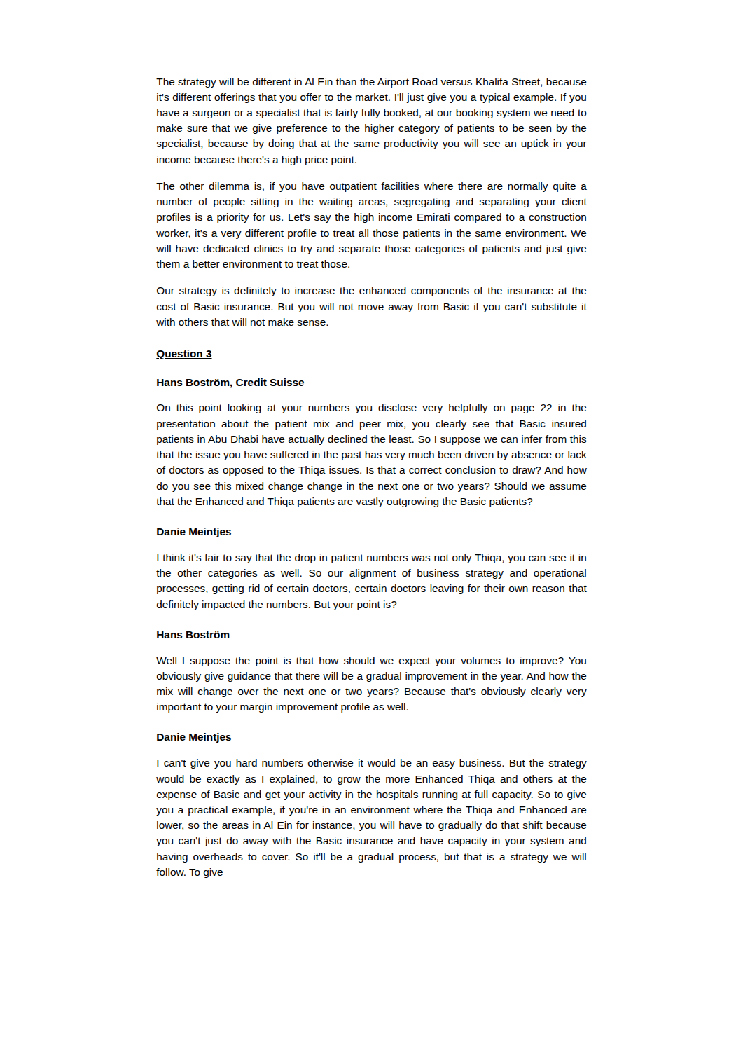The strategy will be different in Al Ein than the Airport Road versus Khalifa Street, because it's different offerings that you offer to the market. I'll just give you a typical example. If you have a surgeon or a specialist that is fairly fully booked, at our booking system we need to make sure that we give preference to the higher category of patients to be seen by the specialist, because by doing that at the same productivity you will see an uptick in your income because there's a high price point.
The other dilemma is, if you have outpatient facilities where there are normally quite a number of people sitting in the waiting areas, segregating and separating your client profiles is a priority for us. Let's say the high income Emirati compared to a construction worker, it's a very different profile to treat all those patients in the same environment. We will have dedicated clinics to try and separate those categories of patients and just give them a better environment to treat those.
Our strategy is definitely to increase the enhanced components of the insurance at the cost of Basic insurance. But you will not move away from Basic if you can't substitute it with others that will not make sense.
Question 3
Hans Boström, Credit Suisse
On this point looking at your numbers you disclose very helpfully on page 22 in the presentation about the patient mix and peer mix, you clearly see that Basic insured patients in Abu Dhabi have actually declined the least. So I suppose we can infer from this that the issue you have suffered in the past has very much been driven by absence or lack of doctors as opposed to the Thiqa issues. Is that a correct conclusion to draw? And how do you see this mixed change change in the next one or two years? Should we assume that the Enhanced and Thiqa patients are vastly outgrowing the Basic patients?
Danie Meintjes
I think it's fair to say that the drop in patient numbers was not only Thiqa, you can see it in the other categories as well. So our alignment of business strategy and operational processes, getting rid of certain doctors, certain doctors leaving for their own reason that definitely impacted the numbers. But your point is?
Hans Boström
Well I suppose the point is that how should we expect your volumes to improve? You obviously give guidance that there will be a gradual improvement in the year. And how the mix will change over the next one or two years? Because that's obviously clearly very important to your margin improvement profile as well.
Danie Meintjes
I can't give you hard numbers otherwise it would be an easy business. But the strategy would be exactly as I explained, to grow the more Enhanced Thiqa and others at the expense of Basic and get your activity in the hospitals running at full capacity. So to give you a practical example, if you're in an environment where the Thiqa and Enhanced are lower, so the areas in Al Ein for instance, you will have to gradually do that shift because you can't just do away with the Basic insurance and have capacity in your system and having overheads to cover. So it'll be a gradual process, but that is a strategy we will follow. To give